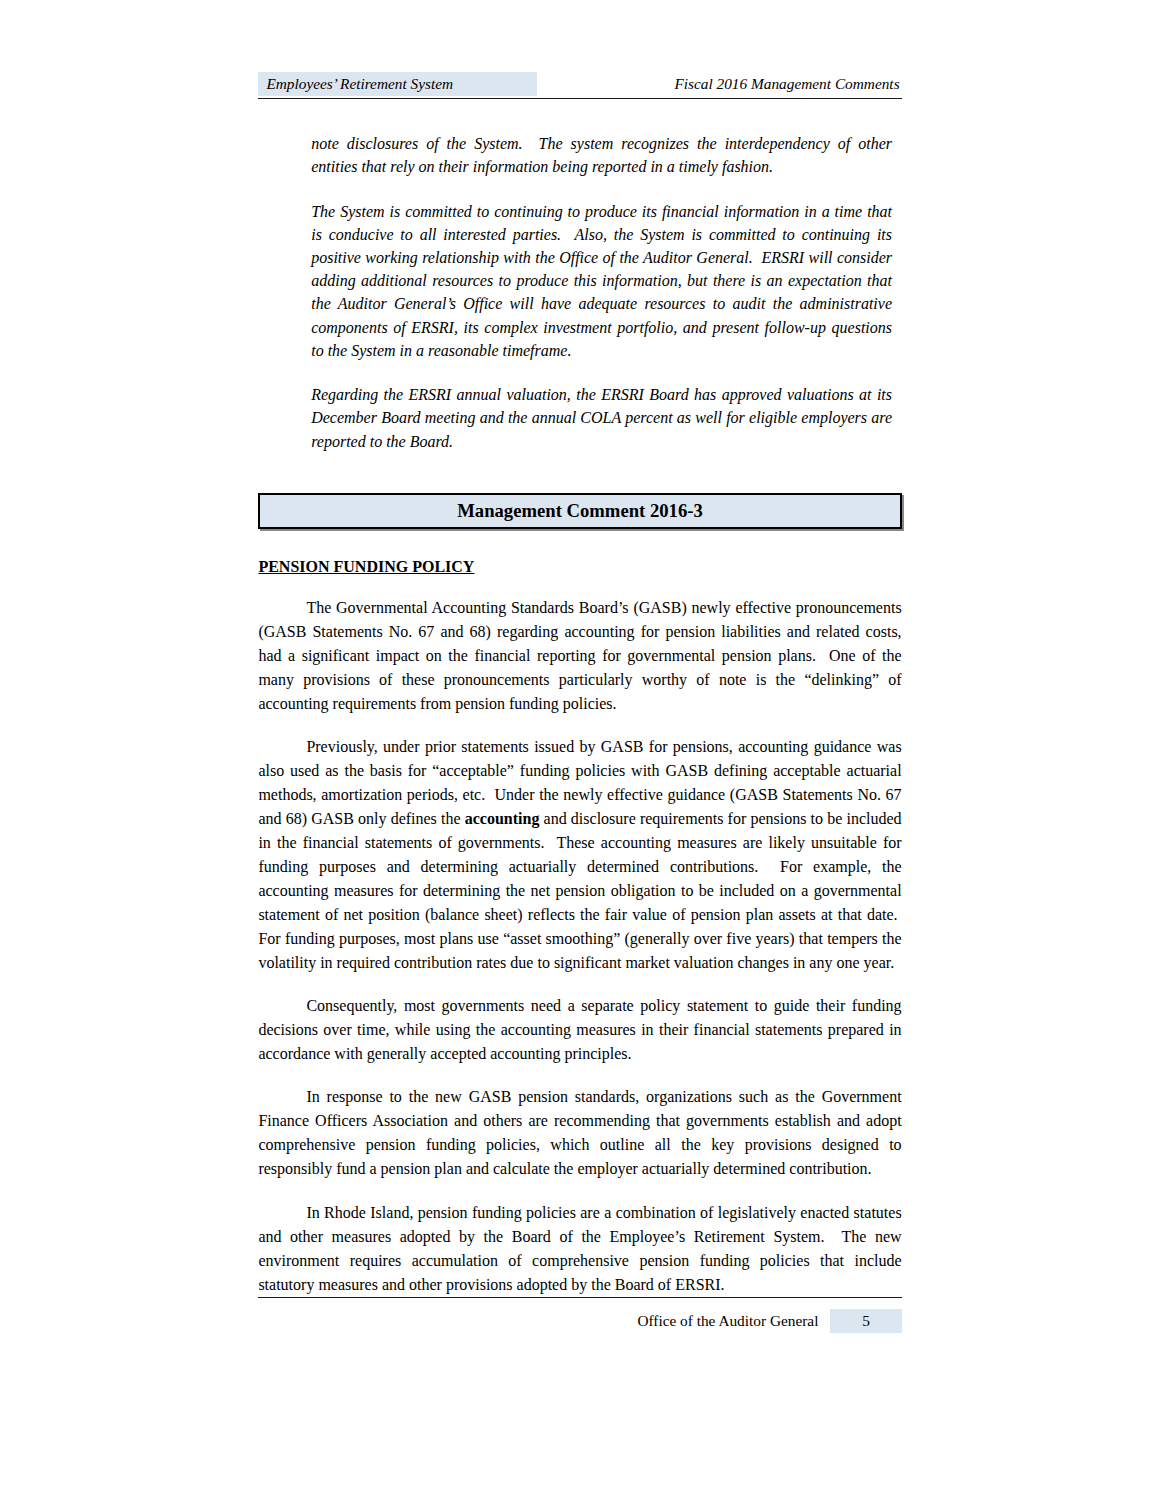Employees’ Retirement System
Fiscal 2016 Management Comments
note disclosures of the System. The system recognizes the interdependency of other entities that rely on their information being reported in a timely fashion.
The System is committed to continuing to produce its financial information in a time that is conducive to all interested parties. Also, the System is committed to continuing its positive working relationship with the Office of the Auditor General. ERSRI will consider adding additional resources to produce this information, but there is an expectation that the Auditor General’s Office will have adequate resources to audit the administrative components of ERSRI, its complex investment portfolio, and present follow-up questions to the System in a reasonable timeframe.
Regarding the ERSRI annual valuation, the ERSRI Board has approved valuations at its December Board meeting and the annual COLA percent as well for eligible employers are reported to the Board.
Management Comment 2016-3
PENSION FUNDING POLICY
The Governmental Accounting Standards Board’s (GASB) newly effective pronouncements (GASB Statements No. 67 and 68) regarding accounting for pension liabilities and related costs, had a significant impact on the financial reporting for governmental pension plans. One of the many provisions of these pronouncements particularly worthy of note is the “delinking” of accounting requirements from pension funding policies.
Previously, under prior statements issued by GASB for pensions, accounting guidance was also used as the basis for “acceptable” funding policies with GASB defining acceptable actuarial methods, amortization periods, etc. Under the newly effective guidance (GASB Statements No. 67 and 68) GASB only defines the accounting and disclosure requirements for pensions to be included in the financial statements of governments. These accounting measures are likely unsuitable for funding purposes and determining actuarially determined contributions. For example, the accounting measures for determining the net pension obligation to be included on a governmental statement of net position (balance sheet) reflects the fair value of pension plan assets at that date. For funding purposes, most plans use “asset smoothing” (generally over five years) that tempers the volatility in required contribution rates due to significant market valuation changes in any one year.
Consequently, most governments need a separate policy statement to guide their funding decisions over time, while using the accounting measures in their financial statements prepared in accordance with generally accepted accounting principles.
In response to the new GASB pension standards, organizations such as the Government Finance Officers Association and others are recommending that governments establish and adopt comprehensive pension funding policies, which outline all the key provisions designed to responsibly fund a pension plan and calculate the employer actuarially determined contribution.
In Rhode Island, pension funding policies are a combination of legislatively enacted statutes and other measures adopted by the Board of the Employee’s Retirement System. The new environment requires accumulation of comprehensive pension funding policies that include statutory measures and other provisions adopted by the Board of ERSRI.
Office of the Auditor General
5